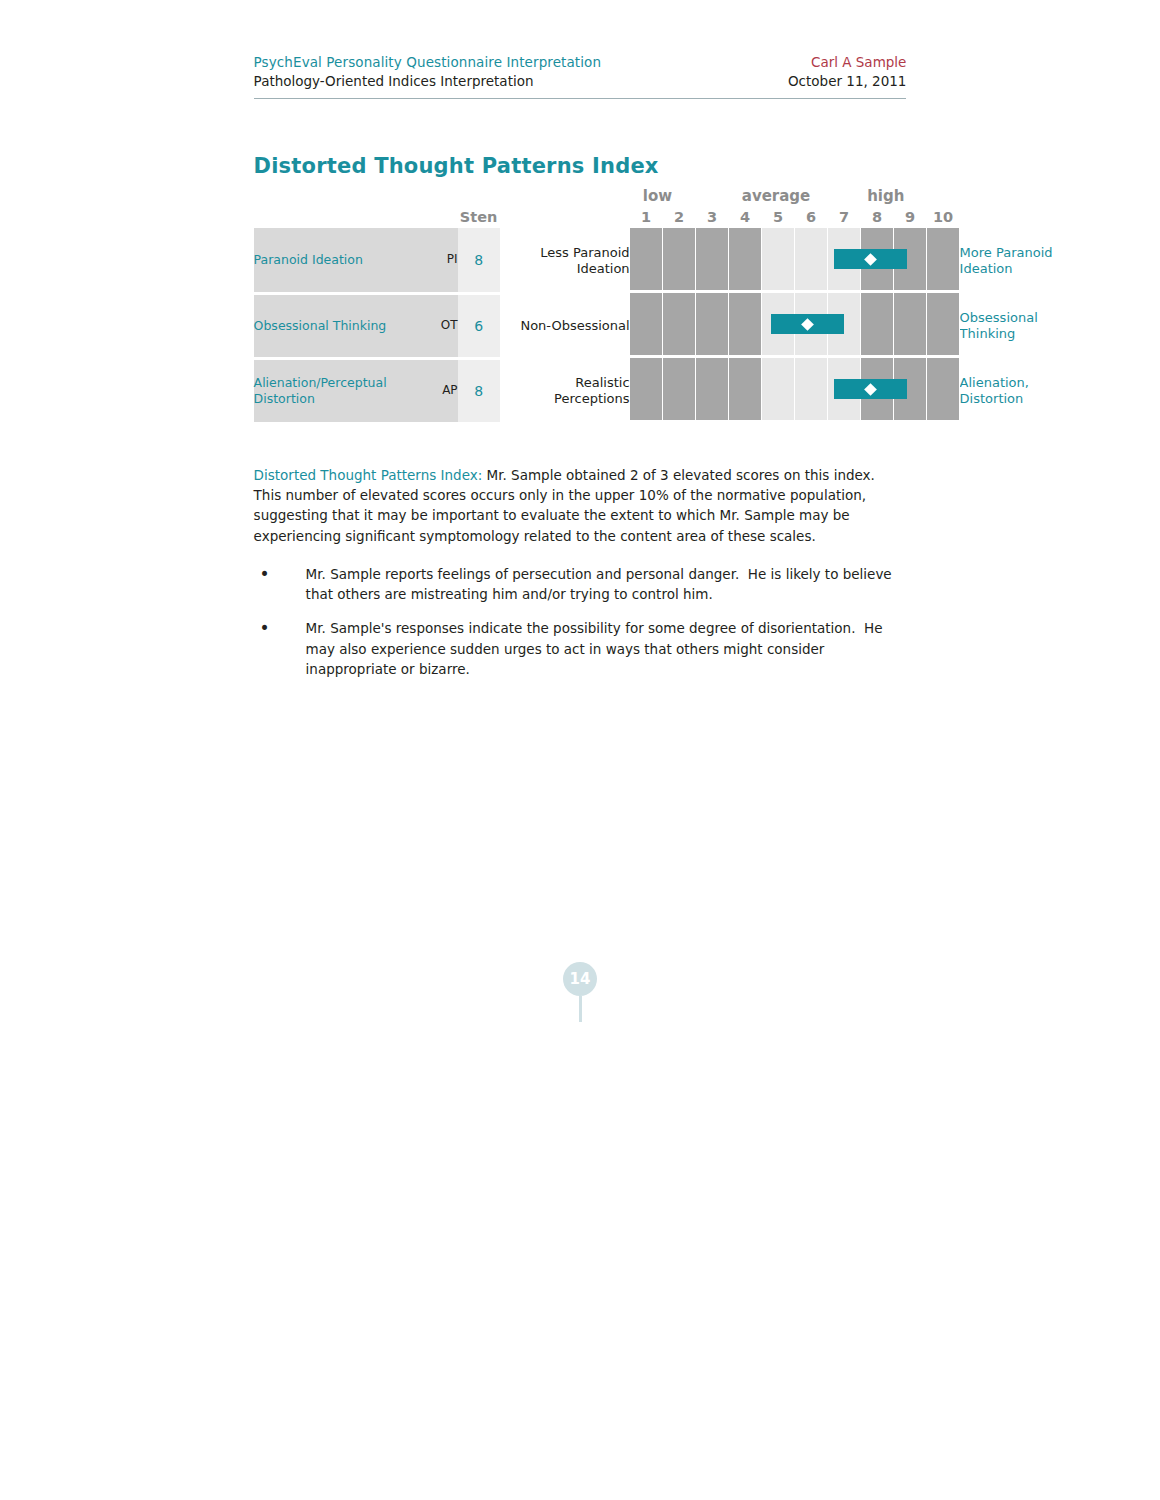PsychEval Personality Questionnaire Interpretation
Pathology-Oriented Indices Interpretation
Carl A Sample
October 11, 2011
Distorted Thought Patterns Index
| | low average high | |
| | Sten | | 1 2 3 4 5 6 7 8 9 10 | |
| Paranoid Ideation | PI | 8 | Less Paranoid Ideation | | More Paranoid Ideation |
| Obsessional Thinking | OT | 6 | Non-Obsessional | | Obsessional Thinking |
| Alienation/Perceptual Distortion | AP | 8 | Realistic Perceptions | | Alienation, Distortion |
Distorted Thought Patterns Index: Mr. Sample obtained 2 of 3 elevated scores on this index. This number of elevated scores occurs only in the upper 10% of the normative population, suggesting that it may be important to evaluate the extent to which Mr. Sample may be experiencing significant symptomology related to the content area of these scales.
Mr. Sample reports feelings of persecution and personal danger. He is likely to believe that others are mistreating him and/or trying to control him.
Mr. Sample's responses indicate the possibility for some degree of disorientation. He may also experience sudden urges to act in ways that others might consider inappropriate or bizarre.
14